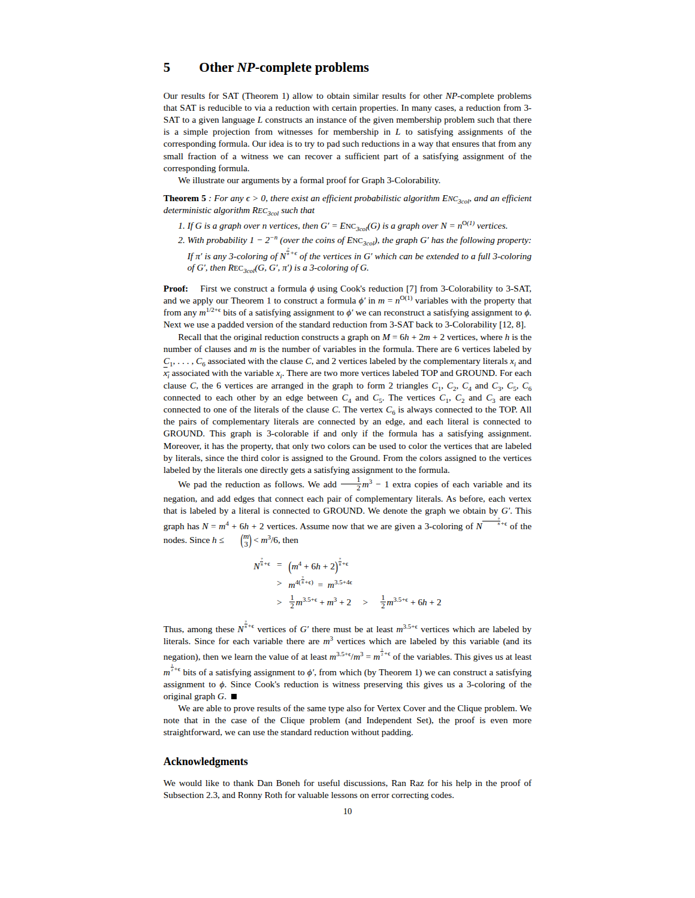5 Other NP-complete problems
Our results for SAT (Theorem 1) allow to obtain similar results for other NP-complete problems that SAT is reducible to via a reduction with certain properties. In many cases, a reduction from 3-SAT to a given language L constructs an instance of the given membership problem such that there is a simple projection from witnesses for membership in L to satisfying assignments of the corresponding formula. Our idea is to try to pad such reductions in a way that ensures that from any small fraction of a witness we can recover a sufficient part of a satisfying assignment of the corresponding formula.
We illustrate our arguments by a formal proof for Graph 3-Colorability.
Theorem 5 : For any ϵ > 0, there exist an efficient probabilistic algorithm ENC3col, and an efficient deterministic algorithm REC3col such that
If G is a graph over n vertices, then G′ = ENC3col(G) is a graph over N = nO(1) vertices.
With probability 1 − 2−n (over the coins of ENC3col), the graph G′ has the following property: If π′ is any 3-coloring of N78+ϵ of the vertices in G′ which can be extended to a full 3-coloring of G′, then REC3col(G, G′, π′) is a 3-coloring of G.
Proof: First we construct a formula ϕ using Cook's reduction [7] from 3-Colorability to 3-SAT, and we apply our Theorem 1 to construct a formula ϕ′ in m = nO(1) variables with the property that from any m1/2+ϵ bits of a satisfying assignment to ϕ′ we can reconstruct a satisfying assignment to ϕ. Next we use a padded version of the standard reduction from 3-SAT back to 3-Colorability [12, 8].
Recall that the original reduction constructs a graph on M = 6h + 2m + 2 vertices, where h is the number of clauses and m is the number of variables in the formula. There are 6 vertices labeled by C1, . . . , C6 associated with the clause C, and 2 vertices labeled by the complementary literals xi and xi associated with the variable xi. There are two more vertices labeled TOP and GROUND. For each clause C, the 6 vertices are arranged in the graph to form 2 triangles C1, C2, C4 and C3, C5, C6 connected to each other by an edge between C4 and C5. The vertices C1, C2 and C3 are each connected to one of the literals of the clause C. The vertex C6 is always connected to the TOP. All the pairs of complementary literals are connected by an edge, and each literal is connected to GROUND. This graph is 3-colorable if and only if the formula has a satisfying assignment. Moreover, it has the property, that only two colors can be used to color the vertices that are labeled by literals, since the third color is assigned to the Ground. From the colors assigned to the vertices labeled by the literals one directly gets a satisfying assignment to the formula.
We pad the reduction as follows. We add 12 m3 − 1 extra copies of each variable and its negation, and add edges that connect each pair of complementary literals. As before, each vertex that is labeled by a literal is connected to GROUND. We denote the graph we obtain by G′. This graph has N = m4 + 6h + 2 vertices. Assume now that we are given a 3-coloring of N78+ϵ of the nodes. Since h ≤ m 3 < m3/6, then
| N 7 8 +ϵ | = | ( m 4 + 6 h + 2 ) 7 8 +ϵ |
| | > | m 4( 7 8 +ϵ) = m 3.5+4ϵ |
| | > | 1 2 m 3.5+ϵ + m 3 + 2 > 1 2 m 3.5+ϵ + 6 h + 2 |
Thus, among these N78+ϵ vertices of G′ there must be at least m3.5+ϵ vertices which are labeled by literals. Since for each variable there are m3 vertices which are labeled by this variable (and its negation), then we learn the value of at least m3.5+ϵ/m3 = m12+ϵ of the variables. This gives us at least m12+ϵ bits of a satisfying assignment to ϕ′, from which (by Theorem 1) we can construct a satisfying assignment to ϕ. Since Cook's reduction is witness preserving this gives us a 3-coloring of the original graph G.
We are able to prove results of the same type also for Vertex Cover and the Clique problem. We note that in the case of the Clique problem (and Independent Set), the proof is even more straightforward, we can use the standard reduction without padding.
Acknowledgments
We would like to thank Dan Boneh for useful discussions, Ran Raz for his help in the proof of Subsection 2.3, and Ronny Roth for valuable lessons on error correcting codes.
10